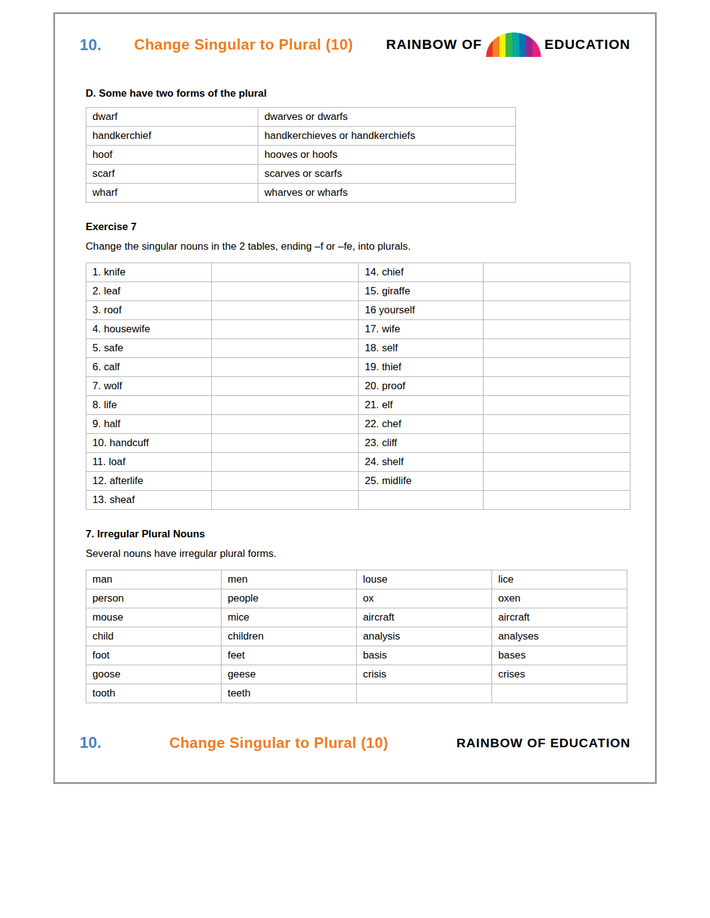10. Change Singular to Plural (10) RAINBOW OF EDUCATION
D. Some have two forms of the plural
| dwarf | dwarves or dwarfs |
| handkerchief | handkerchieves or handkerchiefs |
| hoof | hooves or hoofs |
| scarf | scarves or scarfs |
| wharf | wharves or wharfs |
Exercise 7
Change the singular nouns in the 2 tables, ending –f or –fe, into plurals.
| 1. knife | | 14. chief | |
| 2. leaf | | 15. giraffe | |
| 3. roof | | 16 yourself | |
| 4. housewife | | 17. wife | |
| 5. safe | | 18. self | |
| 6. calf | | 19. thief | |
| 7. wolf | | 20. proof | |
| 8. life | | 21. elf | |
| 9. half | | 22. chef | |
| 10. handcuff | | 23. cliff | |
| 11. loaf | | 24. shelf | |
| 12. afterlife | | 25. midlife | |
| 13. sheaf | | | |
7. Irregular Plural Nouns
Several nouns have irregular plural forms.
| man | men | louse | lice |
| person | people | ox | oxen |
| mouse | mice | aircraft | aircraft |
| child | children | analysis | analyses |
| foot | feet | basis | bases |
| goose | geese | crisis | crises |
| tooth | teeth | | |
10. Change Singular to Plural (10) RAINBOW OF EDUCATION